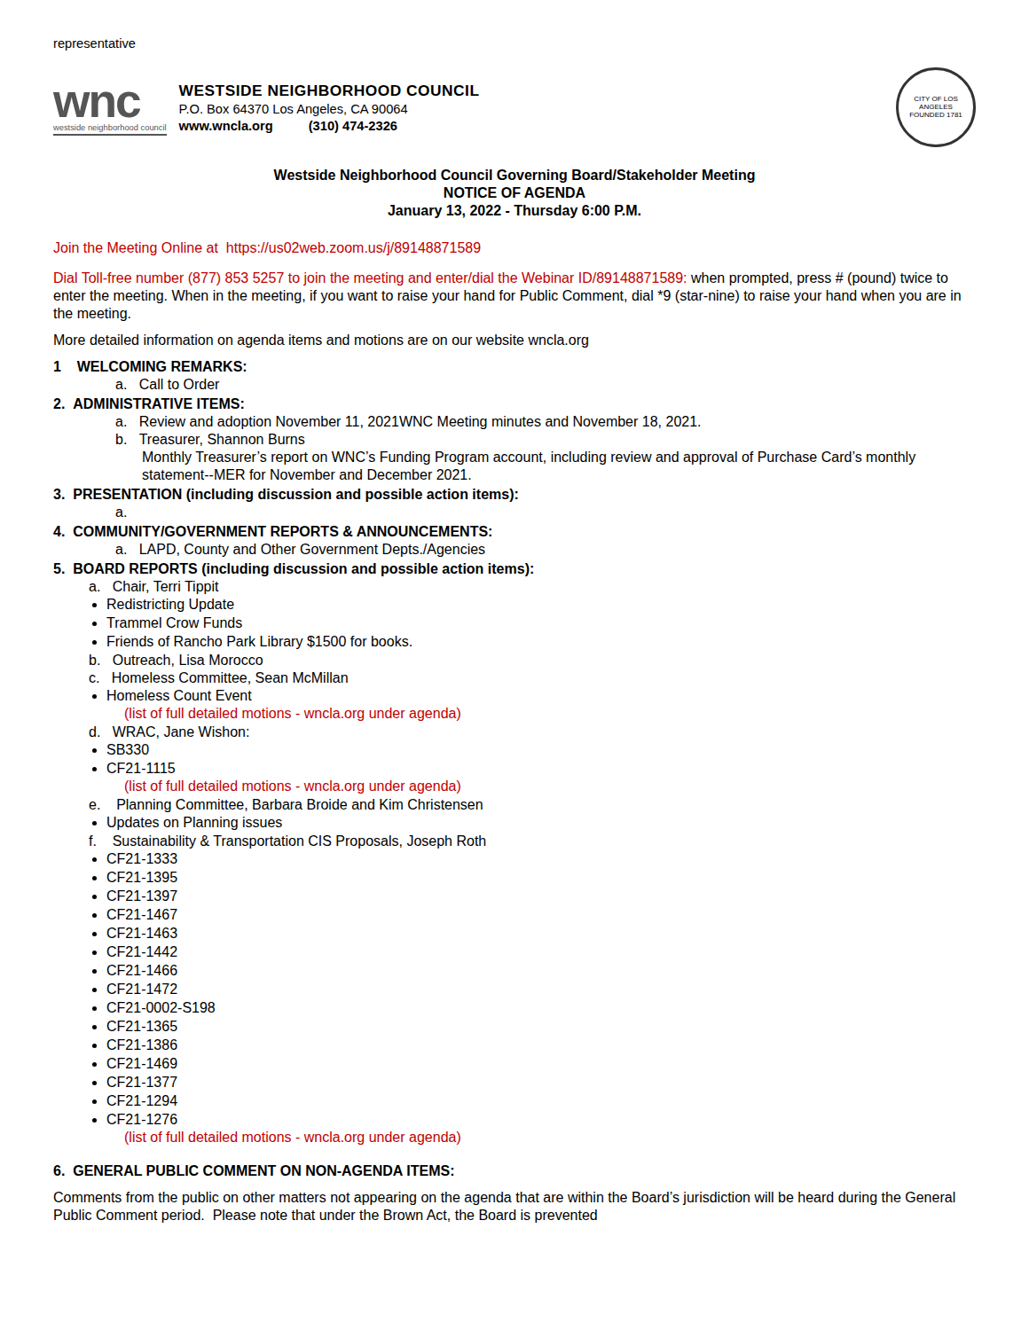representative
wncwestside neighborhood council
WESTSIDE NEIGHBORHOOD COUNCIL
P.O. Box 64370 Los Angeles, CA 90064
www.wncla.org(310) 474-2326
CITY OF LOS ANGELES
FOUNDED 1781
Westside Neighborhood Council Governing Board/Stakeholder Meeting
NOTICE OF AGENDA
January 13, 2022 - Thursday 6:00 P.M.
Join the Meeting Online at https://us02web.zoom.us/j/89148871589
Dial Toll-free number (877) 853 5257 to join the meeting and enter/dial the Webinar ID/89148871589: when prompted, press # (pound) twice to enter the meeting. When in the meeting, if you want to raise your hand for Public Comment, dial *9 (star-nine) to raise your hand when you are in the meeting.
More detailed information on agenda items and motions are on our website wncla.org
1 WELCOMING REMARKS:
a. Call to Order
2. ADMINISTRATIVE ITEMS:
a. Review and adoption November 11, 2021WNC Meeting minutes and November 18, 2021.
b. Treasurer, Shannon Burns
Monthly Treasurer’s report on WNC’s Funding Program account, including review and approval of Purchase Card’s monthly statement--MER for November and December 2021.
3. PRESENTATION (including discussion and possible action items):
a.
4. COMMUNITY/GOVERNMENT REPORTS & ANNOUNCEMENTS:
a. LAPD, County and Other Government Depts./Agencies
5. BOARD REPORTS (including discussion and possible action items):
a. Chair, Terri Tippit
Redistricting Update
Trammel Crow Funds
Friends of Rancho Park Library $1500 for books.
b. Outreach, Lisa Morocco
c. Homeless Committee, Sean McMillan
Homeless Count Event
(list of full detailed motions - wncla.org under agenda)
d. WRAC, Jane Wishon:
SB330
CF21-1115
(list of full detailed motions - wncla.org under agenda)
e. Planning Committee, Barbara Broide and Kim Christensen
Updates on Planning issues
f. Sustainability & Transportation CIS Proposals, Joseph Roth
CF21-1333
CF21-1395
CF21-1397
CF21-1467
CF21-1463
CF21-1442
CF21-1466
CF21-1472
CF21-0002-S198
CF21-1365
CF21-1386
CF21-1469
CF21-1377
CF21-1294
CF21-1276
(list of full detailed motions - wncla.org under agenda)
6. GENERAL PUBLIC COMMENT ON NON-AGENDA ITEMS:
Comments from the public on other matters not appearing on the agenda that are within the Board’s jurisdiction will be heard during the General Public Comment period. Please note that under the Brown Act, the Board is prevented